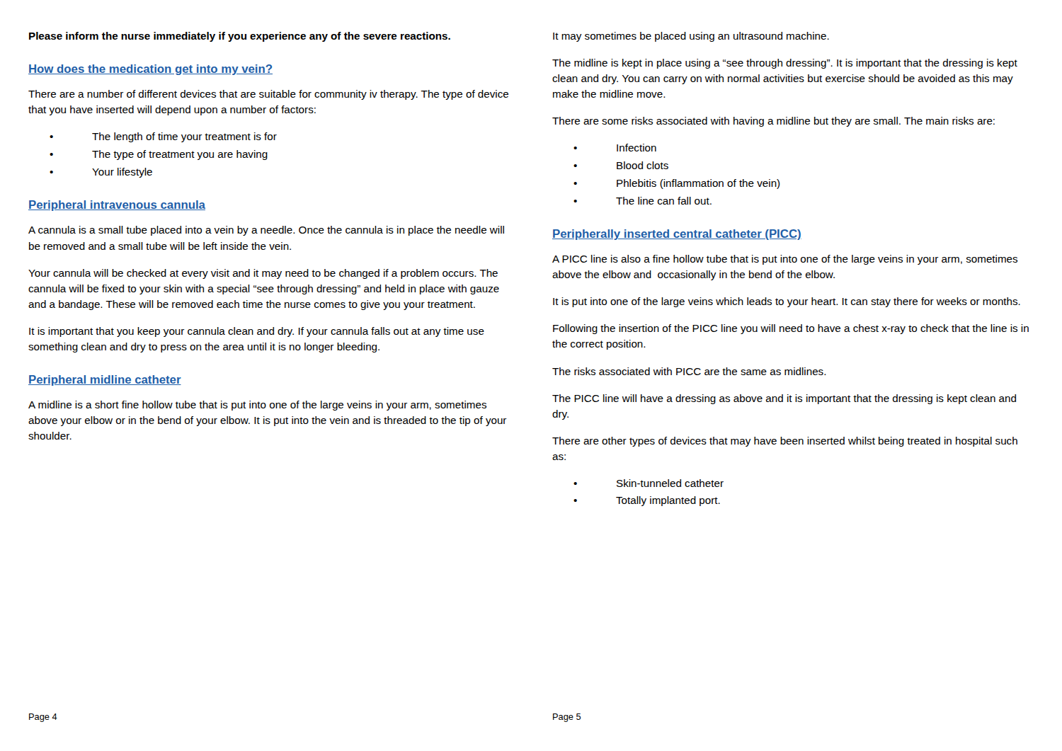Please inform the nurse immediately if you experience any of the severe reactions.
How does the medication get into my vein?
There are a number of different devices that are suitable for community iv therapy. The type of device that you have inserted will depend upon a number of factors:
The length of time your treatment is for
The type of treatment you are having
Your lifestyle
Peripheral intravenous cannula
A cannula is a small tube placed into a vein by a needle. Once the cannula is in place the needle will be removed and a small tube will be left inside the vein.
Your cannula will be checked at every visit and it may need to be changed if a problem occurs. The cannula will be fixed to your skin with a special “see through dressing” and held in place with gauze and a bandage. These will be removed each time the nurse comes to give you your treatment.
It is important that you keep your cannula clean and dry. If your cannula falls out at any time use something clean and dry to press on the area until it is no longer bleeding.
Peripheral midline catheter
A midline is a short fine hollow tube that is put into one of the large veins in your arm, sometimes above your elbow or in the bend of your elbow. It is put into the vein and is threaded to the tip of your shoulder.
Page 4
It may sometimes be placed using an ultrasound machine.
The midline is kept in place using a “see through dressing”. It is important that the dressing is kept clean and dry. You can carry on with normal activities but exercise should be avoided as this may make the midline move.
There are some risks associated with having a midline but they are small. The main risks are:
Infection
Blood clots
Phlebitis (inflammation of the vein)
The line can fall out.
Peripherally inserted central catheter (PICC)
A PICC line is also a fine hollow tube that is put into one of the large veins in your arm, sometimes above the elbow and occasionally in the bend of the elbow.
It is put into one of the large veins which leads to your heart. It can stay there for weeks or months.
Following the insertion of the PICC line you will need to have a chest x-ray to check that the line is in the correct position.
The risks associated with PICC are the same as midlines.
The PICC line will have a dressing as above and it is important that the dressing is kept clean and dry.
There are other types of devices that may have been inserted whilst being treated in hospital such as:
Skin-tunneled catheter
Totally implanted port.
Page 5